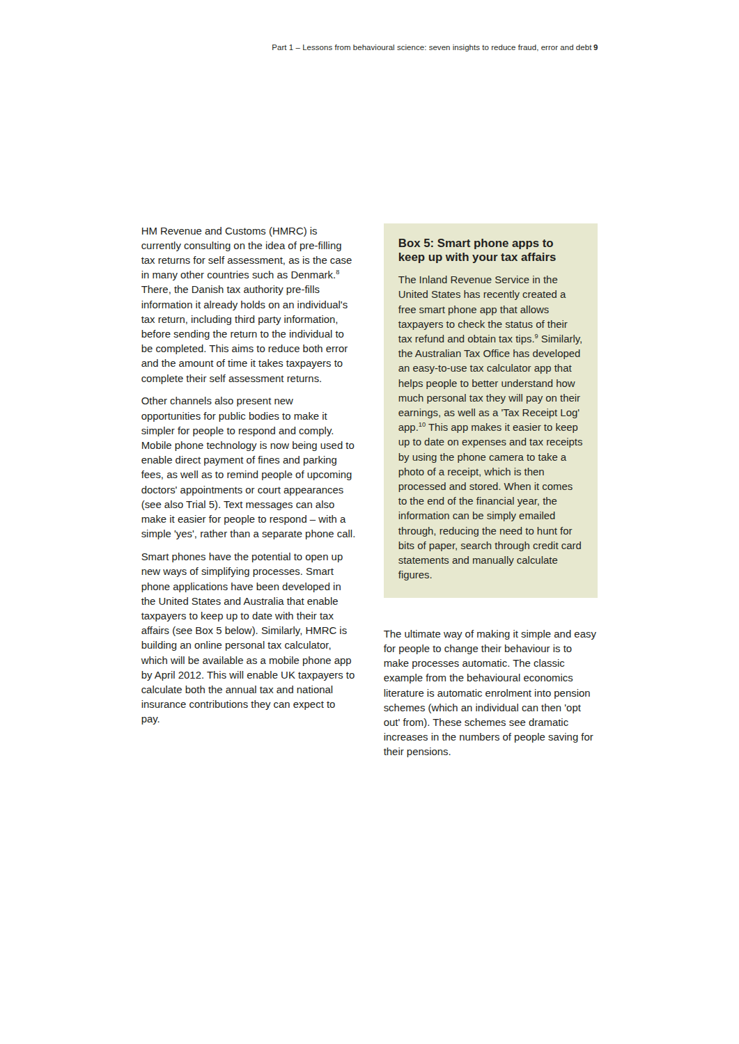Part 1 – Lessons from behavioural science: seven insights to reduce fraud, error and debt9
HM Revenue and Customs (HMRC) is currently consulting on the idea of pre-filling tax returns for self assessment, as is the case in many other countries such as Denmark.8 There, the Danish tax authority pre-fills information it already holds on an individual's tax return, including third party information, before sending the return to the individual to be completed. This aims to reduce both error and the amount of time it takes taxpayers to complete their self assessment returns.
Other channels also present new opportunities for public bodies to make it simpler for people to respond and comply. Mobile phone technology is now being used to enable direct payment of fines and parking fees, as well as to remind people of upcoming doctors' appointments or court appearances (see also Trial 5). Text messages can also make it easier for people to respond – with a simple 'yes', rather than a separate phone call.
Smart phones have the potential to open up new ways of simplifying processes. Smart phone applications have been developed in the United States and Australia that enable taxpayers to keep up to date with their tax affairs (see Box 5 below). Similarly, HMRC is building an online personal tax calculator, which will be available as a mobile phone app by April 2012. This will enable UK taxpayers to calculate both the annual tax and national insurance contributions they can expect to pay.
Box 5: Smart phone apps to keep up with your tax affairs
The Inland Revenue Service in the United States has recently created a free smart phone app that allows taxpayers to check the status of their tax refund and obtain tax tips.9 Similarly, the Australian Tax Office has developed an easy-to-use tax calculator app that helps people to better understand how much personal tax they will pay on their earnings, as well as a 'Tax Receipt Log' app.10 This app makes it easier to keep up to date on expenses and tax receipts by using the phone camera to take a photo of a receipt, which is then processed and stored. When it comes to the end of the financial year, the information can be simply emailed through, reducing the need to hunt for bits of paper, search through credit card statements and manually calculate figures.
The ultimate way of making it simple and easy for people to change their behaviour is to make processes automatic. The classic example from the behavioural economics literature is automatic enrolment into pension schemes (which an individual can then 'opt out' from). These schemes see dramatic increases in the numbers of people saving for their pensions.